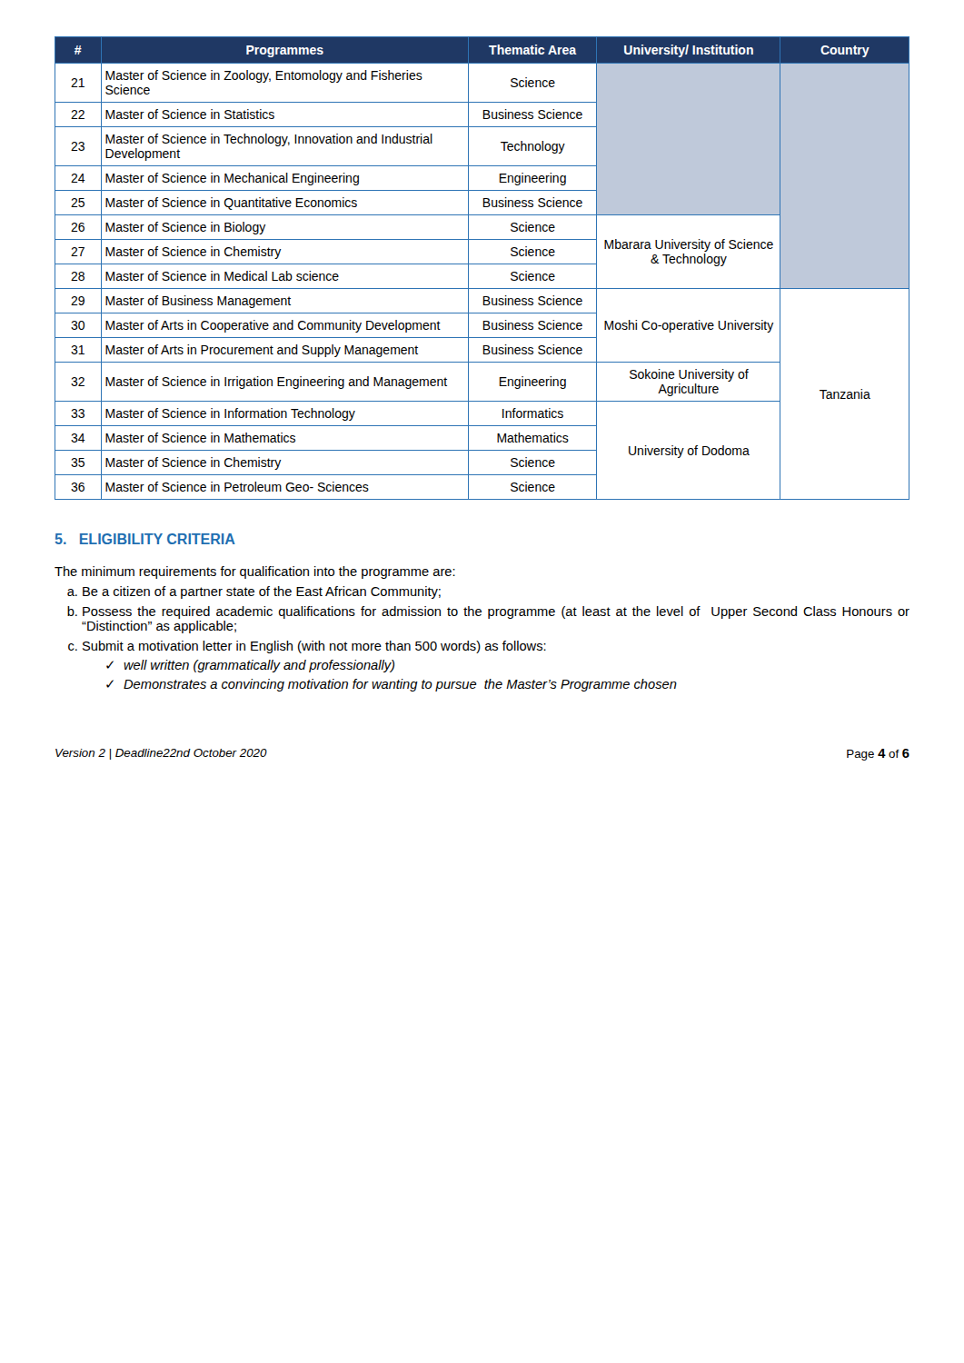| # | Programmes | Thematic Area | University/ Institution | Country |
| --- | --- | --- | --- | --- |
| 21 | Master of Science in Zoology, Entomology and Fisheries Science | Science | | |
| 22 | Master of Science in Statistics | Business Science |
| 23 | Master of Science in Technology, Innovation and Industrial Development | Technology |
| 24 | Master of Science in Mechanical Engineering | Engineering |
| 25 | Master of Science in Quantitative Economics | Business Science |
| 26 | Master of Science in Biology | Science | Mbarara University of Science & Technology |
| 27 | Master of Science in Chemistry | Science |
| 28 | Master of Science in Medical Lab science | Science |
| 29 | Master of Business Management | Business Science | Moshi Co-operative University | Tanzania |
| 30 | Master of Arts in Cooperative and Community Development | Business Science |
| 31 | Master of Arts in Procurement and Supply Management | Business Science |
| 32 | Master of Science in Irrigation Engineering and Management | Engineering | Sokoine University of Agriculture |
| 33 | Master of Science in Information Technology | Informatics | University of Dodoma |
| 34 | Master of Science in Mathematics | Mathematics |
| 35 | Master of Science in Chemistry | Science |
| 36 | Master of Science in Petroleum Geo- Sciences | Science |
5. ELIGIBILITY CRITERIA
The minimum requirements for qualification into the programme are:
Be a citizen of a partner state of the East African Community;
Possess the required academic qualifications for admission to the programme (at least at the level of Upper Second Class Honours or “Distinction” as applicable;
Submit a motivation letter in English (with not more than 500 words) as follows:
well written (grammatically and professionally)
Demonstrates a convincing motivation for wanting to pursue the Master’s Programme chosen
Version 2 | Deadline22nd October 2020 Page 4 of 6